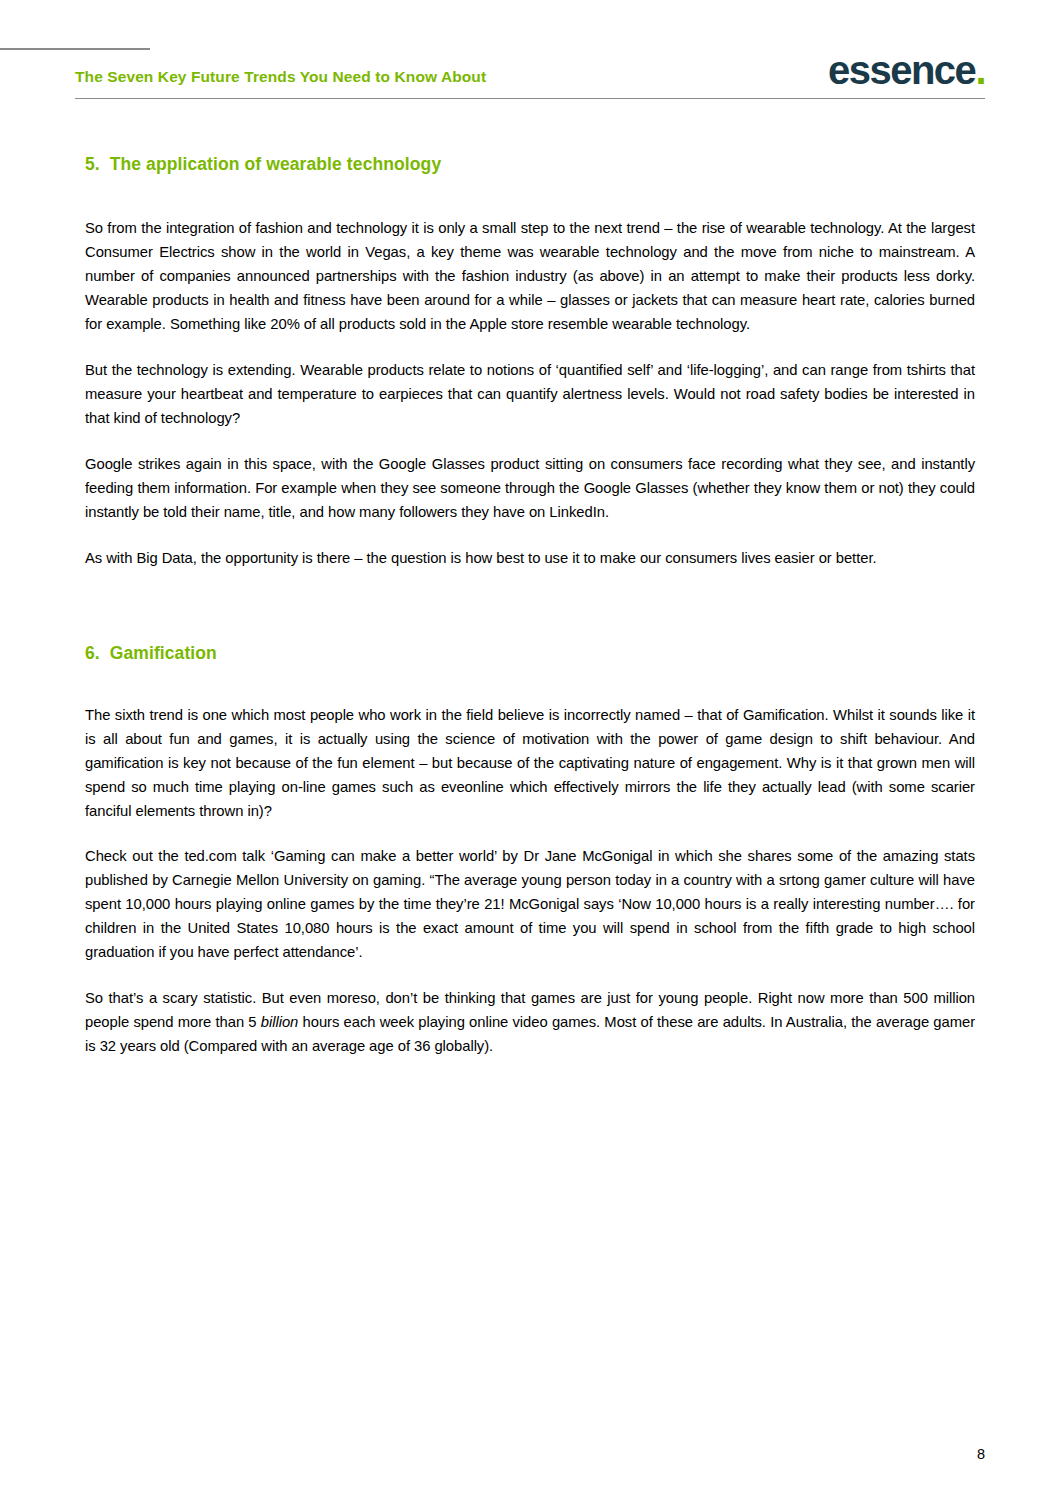The Seven Key Future Trends You Need to Know About
essence.
5. The application of wearable technology
So from the integration of fashion and technology it is only a small step to the next trend – the rise of wearable technology. At the largest Consumer Electrics show in the world in Vegas, a key theme was wearable technology and the move from niche to mainstream. A number of companies announced partnerships with the fashion industry (as above) in an attempt to make their products less dorky. Wearable products in health and fitness have been around for a while – glasses or jackets that can measure heart rate, calories burned for example. Something like 20% of all products sold in the Apple store resemble wearable technology.
But the technology is extending. Wearable products relate to notions of ‘quantified self’ and ‘life-logging’, and can range from tshirts that measure your heartbeat and temperature to earpieces that can quantify alertness levels. Would not road safety bodies be interested in that kind of technology?
Google strikes again in this space, with the Google Glasses product sitting on consumers face recording what they see, and instantly feeding them information. For example when they see someone through the Google Glasses (whether they know them or not) they could instantly be told their name, title, and how many followers they have on LinkedIn.
As with Big Data, the opportunity is there – the question is how best to use it to make our consumers lives easier or better.
6. Gamification
The sixth trend is one which most people who work in the field believe is incorrectly named – that of Gamification. Whilst it sounds like it is all about fun and games, it is actually using the science of motivation with the power of game design to shift behaviour. And gamification is key not because of the fun element – but because of the captivating nature of engagement. Why is it that grown men will spend so much time playing on-line games such as eveonline which effectively mirrors the life they actually lead (with some scarier fanciful elements thrown in)?
Check out the ted.com talk ‘Gaming can make a better world’ by Dr Jane McGonigal in which she shares some of the amazing stats published by Carnegie Mellon University on gaming. “The average young person today in a country with a srtong gamer culture will have spent 10,000 hours playing online games by the time they’re 21! McGonigal says ‘Now 10,000 hours is a really interesting number…. for children in the United States 10,080 hours is the exact amount of time you will spend in school from the fifth grade to high school graduation if you have perfect attendance’.
So that’s a scary statistic. But even moreso, don’t be thinking that games are just for young people. Right now more than 500 million people spend more than 5 billion hours each week playing online video games. Most of these are adults. In Australia, the average gamer is 32 years old (Compared with an average age of 36 globally).
8